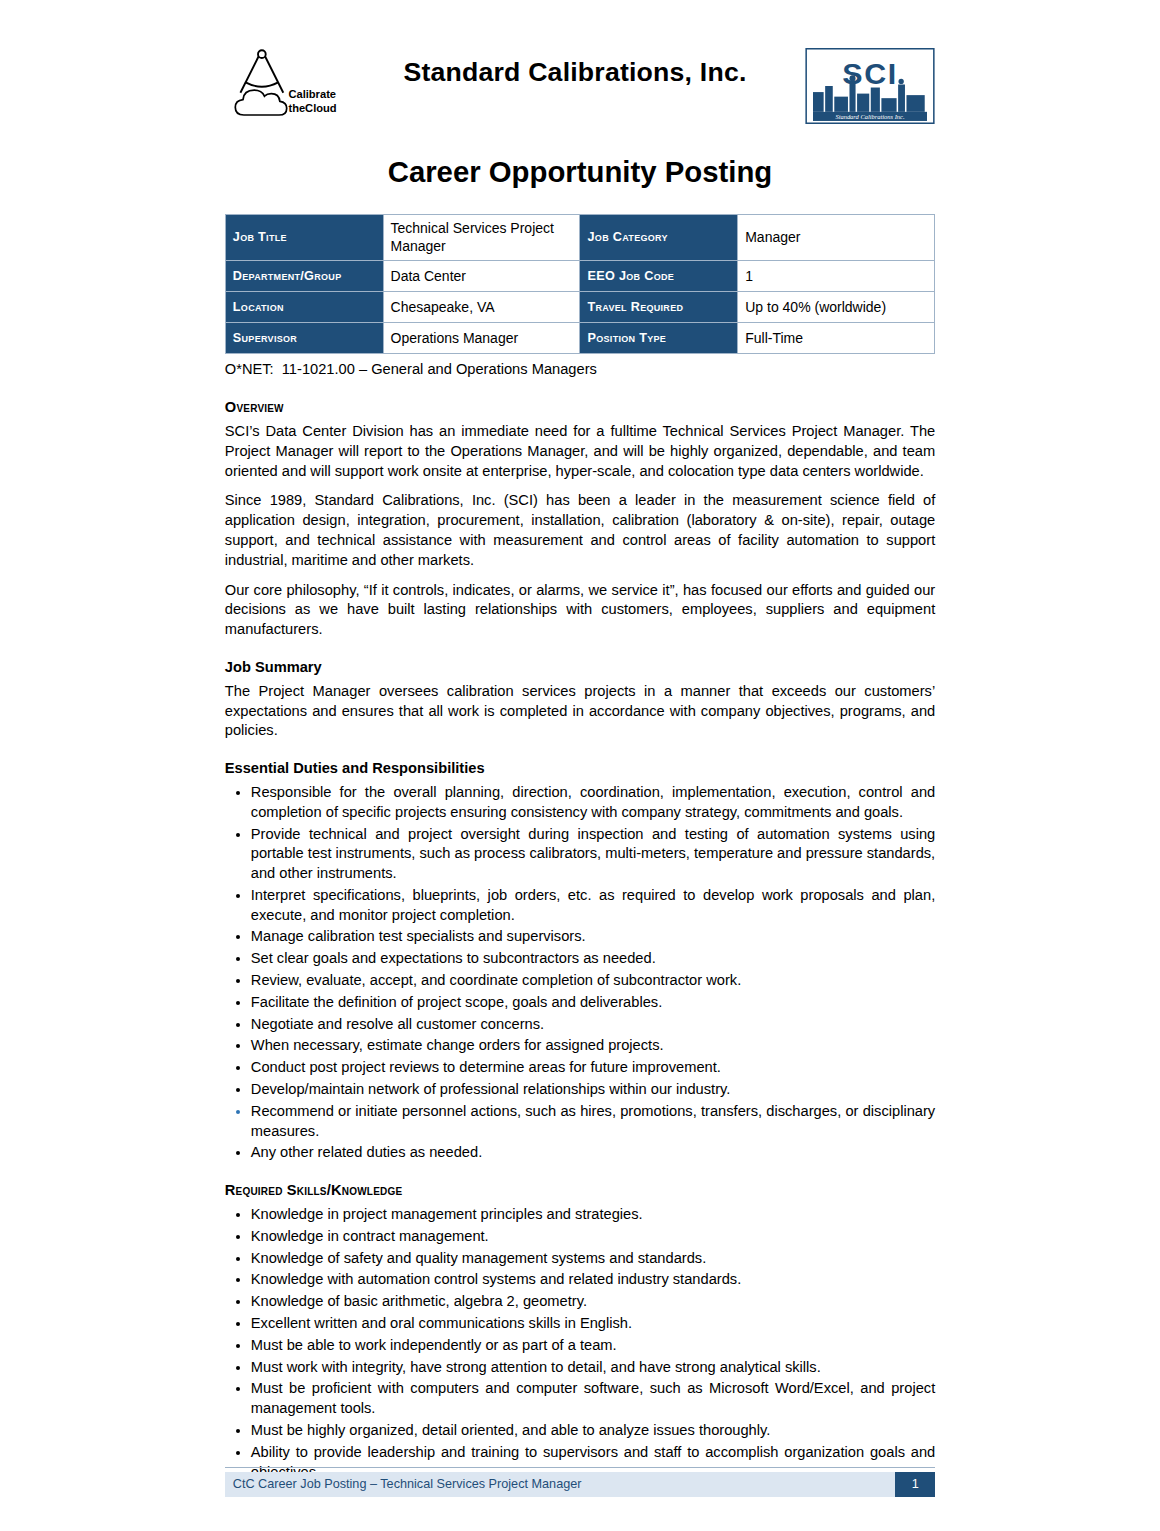Calibrate theCloud
Standard Calibrations, Inc.
SCI Standard Calibrations Inc.
Career Opportunity Posting
| J ob T itle | Technical Services Project Manager | J ob C ategory | Manager |
| D epartment/ G roup | Data Center | EEO J ob C ode | 1 |
| L ocation | Chesapeake, VA | T ravel R equired | Up to 40% (worldwide) |
| S upervisor | Operations Manager | P osition T ype | Full-Time |
O*NET: 11-1021.00 – General and Operations Managers
Overview
SCI’s Data Center Division has an immediate need for a fulltime Technical Services Project Manager. The Project Manager will report to the Operations Manager, and will be highly organized, dependable, and team oriented and will support work onsite at enterprise, hyper-scale, and colocation type data centers worldwide.
Since 1989, Standard Calibrations, Inc. (SCI) has been a leader in the measurement science field of application design, integration, procurement, installation, calibration (laboratory & on-site), repair, outage support, and technical assistance with measurement and control areas of facility automation to support industrial, maritime and other markets.
Our core philosophy, “If it controls, indicates, or alarms, we service it”, has focused our efforts and guided our decisions as we have built lasting relationships with customers, employees, suppliers and equipment manufacturers.
Job Summary
The Project Manager oversees calibration services projects in a manner that exceeds our customers’ expectations and ensures that all work is completed in accordance with company objectives, programs, and policies.
Essential Duties and Responsibilities
Responsible for the overall planning, direction, coordination, implementation, execution, control and completion of specific projects ensuring consistency with company strategy, commitments and goals.
Provide technical and project oversight during inspection and testing of automation systems using portable test instruments, such as process calibrators, multi-meters, temperature and pressure standards, and other instruments.
Interpret specifications, blueprints, job orders, etc. as required to develop work proposals and plan, execute, and monitor project completion.
Manage calibration test specialists and supervisors.
Set clear goals and expectations to subcontractors as needed.
Review, evaluate, accept, and coordinate completion of subcontractor work.
Facilitate the definition of project scope, goals and deliverables.
Negotiate and resolve all customer concerns.
When necessary, estimate change orders for assigned projects.
Conduct post project reviews to determine areas for future improvement.
Develop/maintain network of professional relationships within our industry.
Recommend or initiate personnel actions, such as hires, promotions, transfers, discharges, or disciplinary measures.
Any other related duties as needed.
Required Skills/Knowledge
Knowledge in project management principles and strategies.
Knowledge in contract management.
Knowledge of safety and quality management systems and standards.
Knowledge with automation control systems and related industry standards.
Knowledge of basic arithmetic, algebra 2, geometry.
Excellent written and oral communications skills in English.
Must be able to work independently or as part of a team.
Must work with integrity, have strong attention to detail, and have strong analytical skills.
Must be proficient with computers and computer software, such as Microsoft Word/Excel, and project management tools.
Must be highly organized, detail oriented, and able to analyze issues thoroughly.
Ability to provide leadership and training to supervisors and staff to accomplish organization goals and objectives.
CtC Career Job Posting – Technical Services Project Manager
1